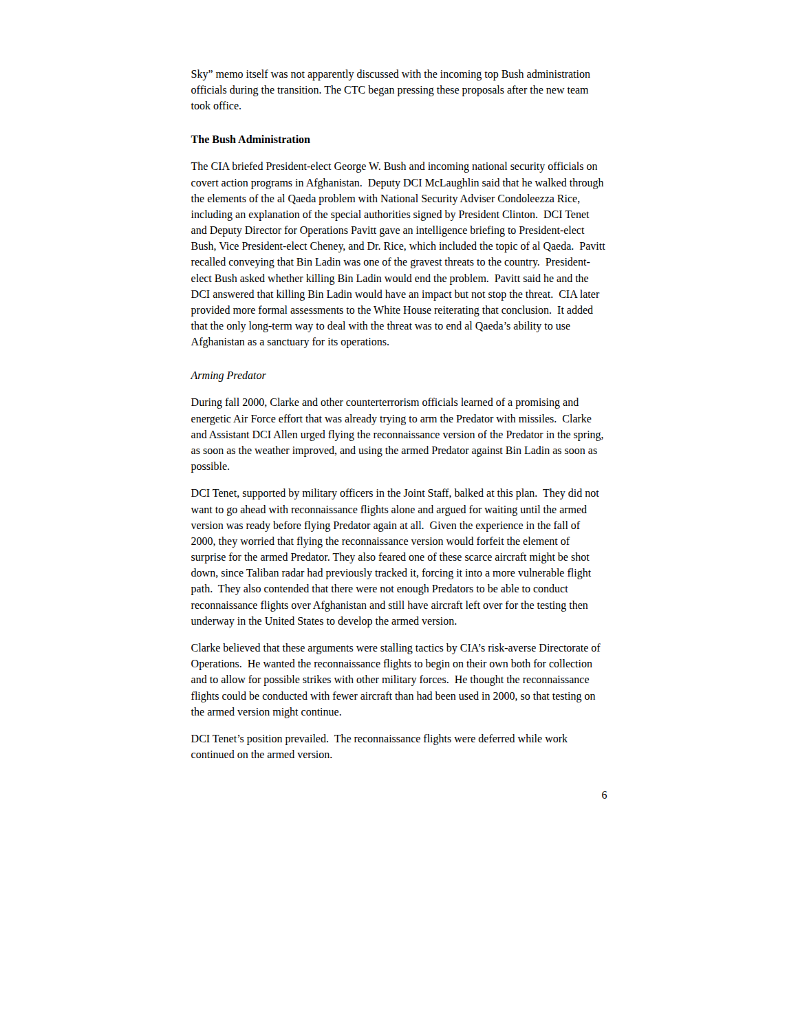Sky” memo itself was not apparently discussed with the incoming top Bush administration officials during the transition. The CTC began pressing these proposals after the new team took office.
The Bush Administration
The CIA briefed President-elect George W. Bush and incoming national security officials on covert action programs in Afghanistan. Deputy DCI McLaughlin said that he walked through the elements of the al Qaeda problem with National Security Adviser Condoleezza Rice, including an explanation of the special authorities signed by President Clinton. DCI Tenet and Deputy Director for Operations Pavitt gave an intelligence briefing to President-elect Bush, Vice President-elect Cheney, and Dr. Rice, which included the topic of al Qaeda. Pavitt recalled conveying that Bin Ladin was one of the gravest threats to the country. President-elect Bush asked whether killing Bin Ladin would end the problem. Pavitt said he and the DCI answered that killing Bin Ladin would have an impact but not stop the threat. CIA later provided more formal assessments to the White House reiterating that conclusion. It added that the only long-term way to deal with the threat was to end al Qaeda’s ability to use Afghanistan as a sanctuary for its operations.
Arming Predator
During fall 2000, Clarke and other counterterrorism officials learned of a promising and energetic Air Force effort that was already trying to arm the Predator with missiles. Clarke and Assistant DCI Allen urged flying the reconnaissance version of the Predator in the spring, as soon as the weather improved, and using the armed Predator against Bin Ladin as soon as possible.
DCI Tenet, supported by military officers in the Joint Staff, balked at this plan. They did not want to go ahead with reconnaissance flights alone and argued for waiting until the armed version was ready before flying Predator again at all. Given the experience in the fall of 2000, they worried that flying the reconnaissance version would forfeit the element of surprise for the armed Predator. They also feared one of these scarce aircraft might be shot down, since Taliban radar had previously tracked it, forcing it into a more vulnerable flight path. They also contended that there were not enough Predators to be able to conduct reconnaissance flights over Afghanistan and still have aircraft left over for the testing then underway in the United States to develop the armed version.
Clarke believed that these arguments were stalling tactics by CIA’s risk-averse Directorate of Operations. He wanted the reconnaissance flights to begin on their own both for collection and to allow for possible strikes with other military forces. He thought the reconnaissance flights could be conducted with fewer aircraft than had been used in 2000, so that testing on the armed version might continue.
DCI Tenet’s position prevailed. The reconnaissance flights were deferred while work continued on the armed version.
6